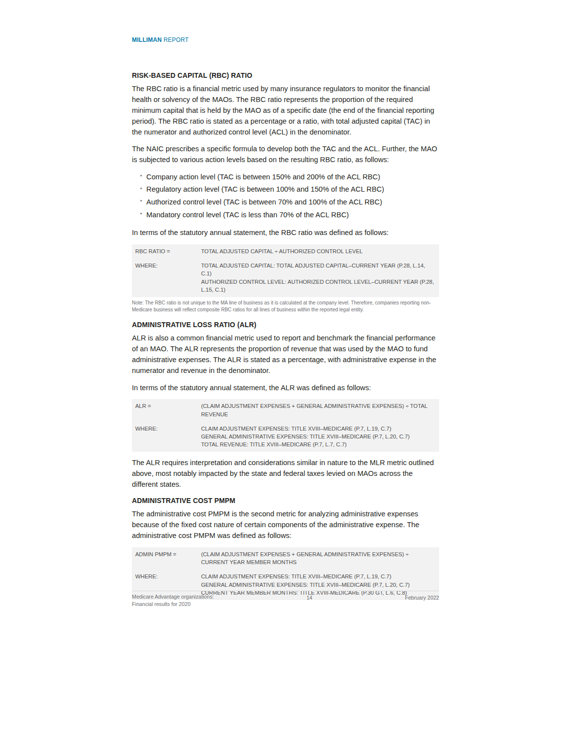MILLIMAN REPORT
RISK-BASED CAPITAL (RBC) RATIO
The RBC ratio is a financial metric used by many insurance regulators to monitor the financial health or solvency of the MAOs. The RBC ratio represents the proportion of the required minimum capital that is held by the MAO as of a specific date (the end of the financial reporting period). The RBC ratio is stated as a percentage or a ratio, with total adjusted capital (TAC) in the numerator and authorized control level (ACL) in the denominator.
The NAIC prescribes a specific formula to develop both the TAC and the ACL. Further, the MAO is subjected to various action levels based on the resulting RBC ratio, as follows:
Company action level (TAC is between 150% and 200% of the ACL RBC)
Regulatory action level (TAC is between 100% and 150% of the ACL RBC)
Authorized control level (TAC is between 70% and 100% of the ACL RBC)
Mandatory control level (TAC is less than 70% of the ACL RBC)
In terms of the statutory annual statement, the RBC ratio was defined as follows:
| RBC RATIO = | TOTAL ADJUSTED CAPITAL ÷ AUTHORIZED CONTROL LEVEL |
| WHERE: | TOTAL ADJUSTED CAPITAL: TOTAL ADJUSTED CAPITAL–CURRENT YEAR (P.28, L.14, C.1) AUTHORIZED CONTROL LEVEL: AUTHORIZED CONTROL LEVEL–CURRENT YEAR (P.28, L.15, C.1) |
Note: The RBC ratio is not unique to the MA line of business as it is calculated at the company level. Therefore, companies reporting non-Medicare business will reflect composite RBC ratios for all lines of business within the reported legal entity.
ADMINISTRATIVE LOSS RATIO (ALR)
ALR is also a common financial metric used to report and benchmark the financial performance of an MAO. The ALR represents the proportion of revenue that was used by the MAO to fund administrative expenses. The ALR is stated as a percentage, with administrative expense in the numerator and revenue in the denominator.
In terms of the statutory annual statement, the ALR was defined as follows:
| ALR = | (CLAIM ADJUSTMENT EXPENSES + GENERAL ADMINISTRATIVE EXPENSES) ÷ TOTAL REVENUE |
| WHERE: | CLAIM ADJUSTMENT EXPENSES: TITLE XVIII–MEDICARE (P.7, L.19, C.7) GENERAL ADMINISTRATIVE EXPENSES: TITLE XVIII–MEDICARE (P.7, L.20, C.7) TOTAL REVENUE: TITLE XVIII–MEDICARE (P.7, L.7, C.7) |
The ALR requires interpretation and considerations similar in nature to the MLR metric outlined above, most notably impacted by the state and federal taxes levied on MAOs across the different states.
ADMINISTRATIVE COST PMPM
The administrative cost PMPM is the second metric for analyzing administrative expenses because of the fixed cost nature of certain components of the administrative expense. The administrative cost PMPM was defined as follows:
| ADMIN PMPM = | (CLAIM ADJUSTMENT EXPENSES + GENERAL ADMINISTRATIVE EXPENSES) ÷ CURRENT YEAR MEMBER MONTHS |
| WHERE: | CLAIM ADJUSTMENT EXPENSES: TITLE XVIII–MEDICARE (P.7, L.19, C.7) GENERAL ADMINISTRATIVE EXPENSES: TITLE XVIII–MEDICARE (P.7, L.20, C.7) CURRENT YEAR MEMBER MONTHS: TITLE XVIII-MEDICARE (P.30 GT, L.6, C.8) |
Medicare Advantage organizations:
Financial results for 2020
14
February 2022